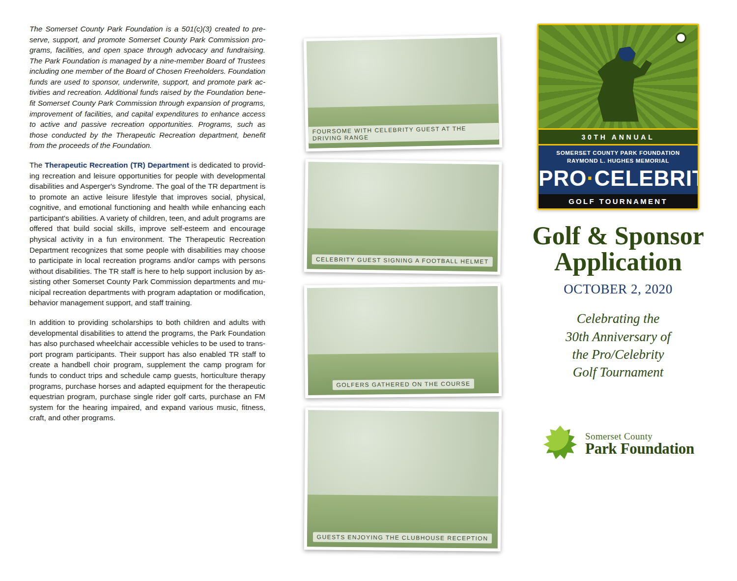The Somerset County Park Foundation is a 501(c)(3) created to preserve, support, and promote Somerset County Park Commission programs, facilities, and open space through advocacy and fundraising. The Park Foundation is managed by a nine-member Board of Trustees including one member of the Board of Chosen Freeholders. Foundation funds are used to sponsor, underwrite, support, and promote park activities and recreation. Additional funds raised by the Foundation benefit Somerset County Park Commission through expansion of programs, improvement of facilities, and capital expenditures to enhance access to active and passive recreation opportunities. Programs, such as those conducted by the Therapeutic Recreation department, benefit from the proceeds of the Foundation.
The Therapeutic Recreation (TR) Department is dedicated to providing recreation and leisure opportunities for people with developmental disabilities and Asperger's Syndrome. The goal of the TR department is to promote an active leisure lifestyle that improves social, physical, cognitive, and emotional functioning and health while enhancing each participant's abilities. A variety of children, teen, and adult programs are offered that build social skills, improve self-esteem and encourage physical activity in a fun environment. The Therapeutic Recreation Department recognizes that some people with disabilities may choose to participate in local recreation programs and/or camps with persons without disabilities. The TR staff is here to help support inclusion by assisting other Somerset County Park Commission departments and municipal recreation departments with program adaptation or modification, behavior management support, and staff training.
In addition to providing scholarships to both children and adults with developmental disabilities to attend the programs, the Park Foundation has also purchased wheelchair accessible vehicles to be used to transport program participants. Their support has also enabled TR staff to create a handbell choir program, supplement the camp program for funds to conduct trips and schedule camp guests, horticulture therapy programs, purchase horses and adapted equipment for the therapeutic equestrian program, purchase single rider golf carts, purchase an FM system for the hearing impaired, and expand various music, fitness, craft, and other programs.
Foursome with celebrity guest at the driving range
Celebrity guest signing a football helmet
Golfers gathered on the course
Guests enjoying the clubhouse reception
30TH ANNUAL
Somerset County Park Foundation
Raymond L. Hughes Memorial
PRO·CELEBRITY
Golf Tournament
Golf & Sponsor
Application
OCTOBER 2, 2020
Celebrating the
30th Anniversary of
the Pro/Celebrity
Golf Tournament
Somerset County
Park Foundation